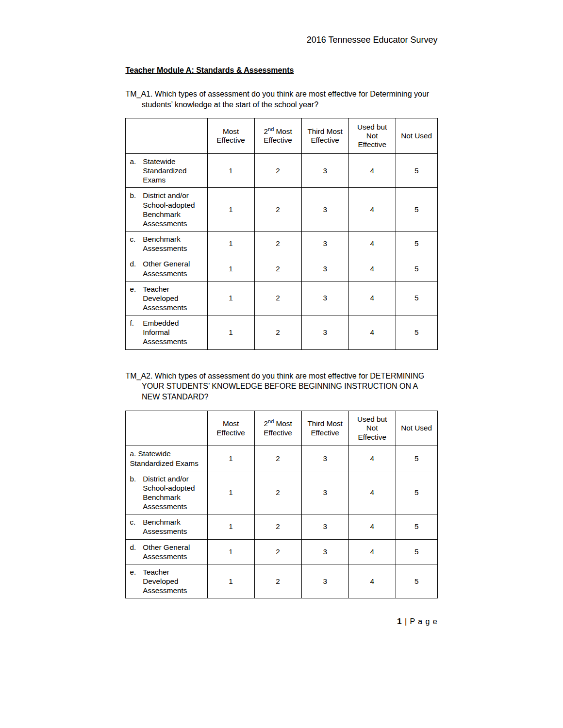2016 Tennessee Educator Survey
Teacher Module A: Standards & Assessments
TM_A1. Which types of assessment do you think are most effective for Determining your students’ knowledge at the start of the school year?
| | Most Effective | 2 nd Most Effective | Third Most Effective | Used but Not Effective | Not Used |
| --- | --- | --- | --- | --- | --- |
| a. Statewide Standardized Exams | 1 | 2 | 3 | 4 | 5 |
| b. District and/or School-adopted Benchmark Assessments | 1 | 2 | 3 | 4 | 5 |
| c. Benchmark Assessments | 1 | 2 | 3 | 4 | 5 |
| d. Other General Assessments | 1 | 2 | 3 | 4 | 5 |
| e. Teacher Developed Assessments | 1 | 2 | 3 | 4 | 5 |
| f. Embedded Informal Assessments | 1 | 2 | 3 | 4 | 5 |
TM_A2. Which types of assessment do you think are most effective for DETERMINING YOUR STUDENTS’ KNOWLEDGE BEFORE BEGINNING INSTRUCTION ON A NEW STANDARD?
| | Most Effective | 2 nd Most Effective | Third Most Effective | Used but Not Effective | Not Used |
| --- | --- | --- | --- | --- | --- |
| a. Statewide Standardized Exams | 1 | 2 | 3 | 4 | 5 |
| b. District and/or School-adopted Benchmark Assessments | 1 | 2 | 3 | 4 | 5 |
| c. Benchmark Assessments | 1 | 2 | 3 | 4 | 5 |
| d. Other General Assessments | 1 | 2 | 3 | 4 | 5 |
| e. Teacher Developed Assessments | 1 | 2 | 3 | 4 | 5 |
1 | P a g e